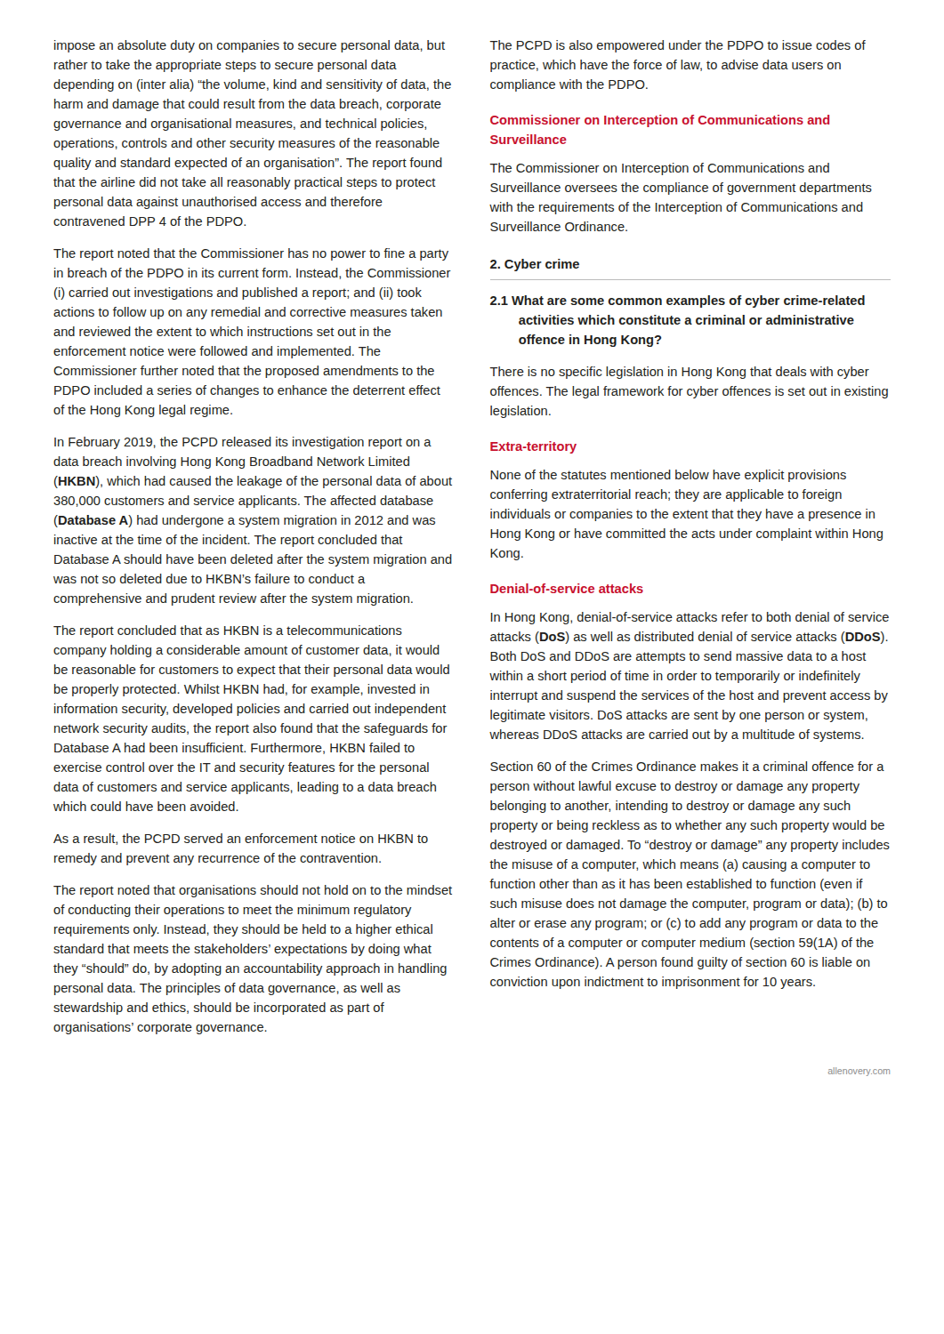impose an absolute duty on companies to secure personal data, but rather to take the appropriate steps to secure personal data depending on (inter alia) “the volume, kind and sensitivity of data, the harm and damage that could result from the data breach, corporate governance and organisational measures, and technical policies, operations, controls and other security measures of the reasonable quality and standard expected of an organisation”. The report found that the airline did not take all reasonably practical steps to protect personal data against unauthorised access and therefore contravened DPP 4 of the PDPO.
The report noted that the Commissioner has no power to fine a party in breach of the PDPO in its current form. Instead, the Commissioner (i) carried out investigations and published a report; and (ii) took actions to follow up on any remedial and corrective measures taken and reviewed the extent to which instructions set out in the enforcement notice were followed and implemented. The Commissioner further noted that the proposed amendments to the PDPO included a series of changes to enhance the deterrent effect of the Hong Kong legal regime.
In February 2019, the PCPD released its investigation report on a data breach involving Hong Kong Broadband Network Limited (HKBN), which had caused the leakage of the personal data of about 380,000 customers and service applicants. The affected database (Database A) had undergone a system migration in 2012 and was inactive at the time of the incident. The report concluded that Database A should have been deleted after the system migration and was not so deleted due to HKBN’s failure to conduct a comprehensive and prudent review after the system migration.
The report concluded that as HKBN is a telecommunications company holding a considerable amount of customer data, it would be reasonable for customers to expect that their personal data would be properly protected. Whilst HKBN had, for example, invested in information security, developed policies and carried out independent network security audits, the report also found that the safeguards for Database A had been insufficient. Furthermore, HKBN failed to exercise control over the IT and security features for the personal data of customers and service applicants, leading to a data breach which could have been avoided.
As a result, the PCPD served an enforcement notice on HKBN to remedy and prevent any recurrence of the contravention.
The report noted that organisations should not hold on to the mindset of conducting their operations to meet the minimum regulatory requirements only. Instead, they should be held to a higher ethical standard that meets the stakeholders’ expectations by doing what they “should” do, by adopting an accountability approach in handling personal data. The principles of data governance, as well as stewardship and ethics, should be incorporated as part of organisations’ corporate governance.
The PCPD is also empowered under the PDPO to issue codes of practice, which have the force of law, to advise data users on compliance with the PDPO.
Commissioner on Interception of Communications and Surveillance
The Commissioner on Interception of Communications and Surveillance oversees the compliance of government departments with the requirements of the Interception of Communications and Surveillance Ordinance.
2. Cyber crime
2.1 What are some common examples of cyber crime-related activities which constitute a criminal or administrative offence in Hong Kong?
There is no specific legislation in Hong Kong that deals with cyber offences. The legal framework for cyber offences is set out in existing legislation.
Extra-territory
None of the statutes mentioned below have explicit provisions conferring extraterritorial reach; they are applicable to foreign individuals or companies to the extent that they have a presence in Hong Kong or have committed the acts under complaint within Hong Kong.
Denial-of-service attacks
In Hong Kong, denial-of-service attacks refer to both denial of service attacks (DoS) as well as distributed denial of service attacks (DDoS). Both DoS and DDoS are attempts to send massive data to a host within a short period of time in order to temporarily or indefinitely interrupt and suspend the services of the host and prevent access by legitimate visitors. DoS attacks are sent by one person or system, whereas DDoS attacks are carried out by a multitude of systems.
Section 60 of the Crimes Ordinance makes it a criminal offence for a person without lawful excuse to destroy or damage any property belonging to another, intending to destroy or damage any such property or being reckless as to whether any such property would be destroyed or damaged. To “destroy or damage” any property includes the misuse of a computer, which means (a) causing a computer to function other than as it has been established to function (even if such misuse does not damage the computer, program or data); (b) to alter or erase any program; or (c) to add any program or data to the contents of a computer or computer medium (section 59(1A) of the Crimes Ordinance). A person found guilty of section 60 is liable on conviction upon indictment to imprisonment for 10 years.
allenovery.com